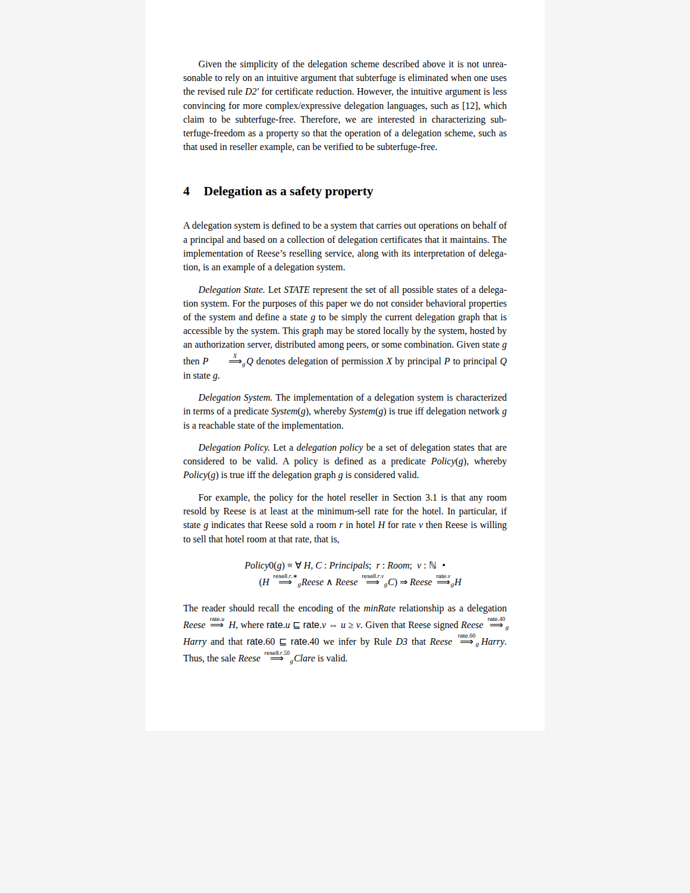Given the simplicity of the delegation scheme described above it is not unreasonable to rely on an intuitive argument that subterfuge is eliminated when one uses the revised rule D2′ for certificate reduction. However, the intuitive argument is less convincing for more complex/expressive delegation languages, such as [12], which claim to be subterfuge-free. Therefore, we are interested in characterizing subterfuge-freedom as a property so that the operation of a delegation scheme, such as that used in reseller example, can be verified to be subterfuge-free.
4 Delegation as a safety property
A delegation system is defined to be a system that carries out operations on behalf of a principal and based on a collection of delegation certificates that it maintains. The implementation of Reese’s reselling service, along with its interpretation of delegation, is an example of a delegation system.
Delegation State. Let STATE represent the set of all possible states of a delegation system. For the purposes of this paper we do not consider behavioral properties of the system and define a state g to be simply the current delegation graph that is accessible by the system. This graph may be stored locally by the system, hosted by an authorization server, distributed among peers, or some combination. Given state g then P X⟹g Q denotes delegation of permission X by principal P to principal Q in state g.
Delegation System. The implementation of a delegation system is characterized in terms of a predicate System(g), whereby System(g) is true iff delegation network g is a reachable state of the implementation.
Delegation Policy. Let a delegation policy be a set of delegation states that are considered to be valid. A policy is defined as a predicate Policy(g), whereby Policy(g) is true iff the delegation graph g is considered valid.
For example, the policy for the hotel reseller in Section 3.1 is that any room resold by Reese is at least at the minimum-sell rate for the hotel. In particular, if state g indicates that Reese sold a room r in hotel H for rate v then Reese is willing to sell that hotel room at that rate, that is,
Policy0(g) ≡ ∀ H, C : Principals; r : Room; v : ℕ • (H resell.r.∗⟹g Reese ∧ Reese resell.r.v⟹g C) ⇒ Reese rate.v⟹g H
The reader should recall the encoding of the minRate relationship as a delegation Reese rate.u⟹ H, where rate.u ⊑ rate.v ⇔ u ≥ v. Given that Reese signed Reese rate.40⟹g Harry and that rate.60 ⊑ rate.40 we infer by Rule D3 that Reese rate.60⟹g Harry. Thus, the sale Reese resell.r.50⟹g Clare is valid.